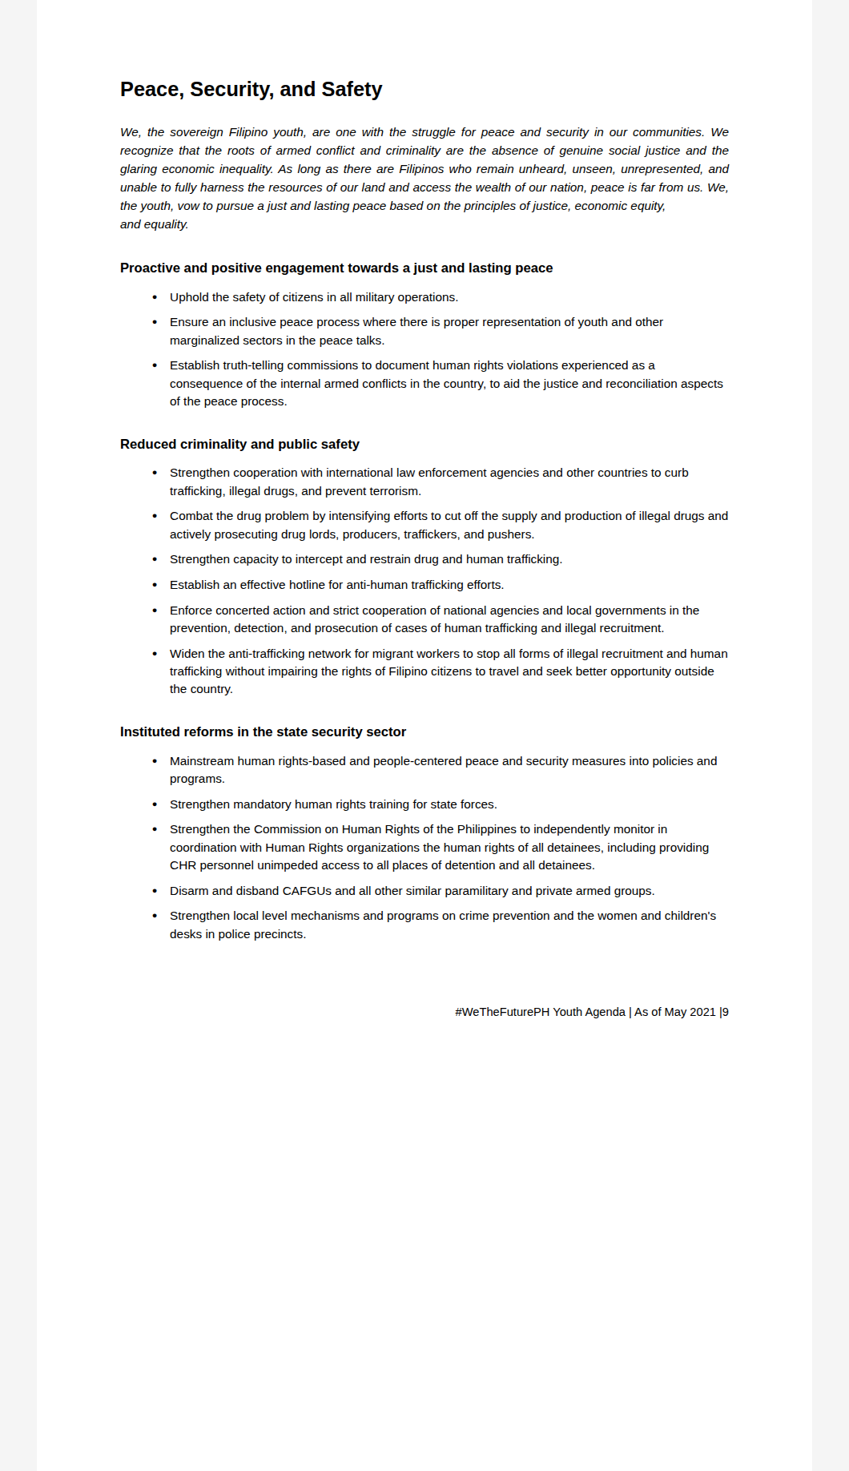Peace, Security, and Safety
We, the sovereign Filipino youth, are one with the struggle for peace and security in our communities. We recognize that the roots of armed conflict and criminality are the absence of genuine social justice and the glaring economic inequality. As long as there are Filipinos who remain unheard, unseen, unrepresented, and unable to fully harness the resources of our land and access the wealth of our nation, peace is far from us. We, the youth, vow to pursue a just and lasting peace based on the principles of justice, economic equity,
and equality.
Proactive and positive engagement towards a just and lasting peace
Uphold the safety of citizens in all military operations.
Ensure an inclusive peace process where there is proper representation of youth and other marginalized sectors in the peace talks.
Establish truth-telling commissions to document human rights violations experienced as a consequence of the internal armed conflicts in the country, to aid the justice and reconciliation aspects of the peace process.
Reduced criminality and public safety
Strengthen cooperation with international law enforcement agencies and other countries to curb trafficking, illegal drugs, and prevent terrorism.
Combat the drug problem by intensifying efforts to cut off the supply and production of illegal drugs and actively prosecuting drug lords, producers, traffickers, and pushers.
Strengthen capacity to intercept and restrain drug and human trafficking.
Establish an effective hotline for anti-human trafficking efforts.
Enforce concerted action and strict cooperation of national agencies and local governments in the prevention, detection, and prosecution of cases of human trafficking and illegal recruitment.
Widen the anti-trafficking network for migrant workers to stop all forms of illegal recruitment and human trafficking without impairing the rights of Filipino citizens to travel and seek better opportunity outside the country.
Instituted reforms in the state security sector
Mainstream human rights-based and people-centered peace and security measures into policies and programs.
Strengthen mandatory human rights training for state forces.
Strengthen the Commission on Human Rights of the Philippines to independently monitor in coordination with Human Rights organizations the human rights of all detainees, including providing CHR personnel unimpeded access to all places of detention and all detainees.
Disarm and disband CAFGUs and all other similar paramilitary and private armed groups.
Strengthen local level mechanisms and programs on crime prevention and the women and children's desks in police precincts.
#WeTheFuturePH Youth Agenda | As of May 2021 |9